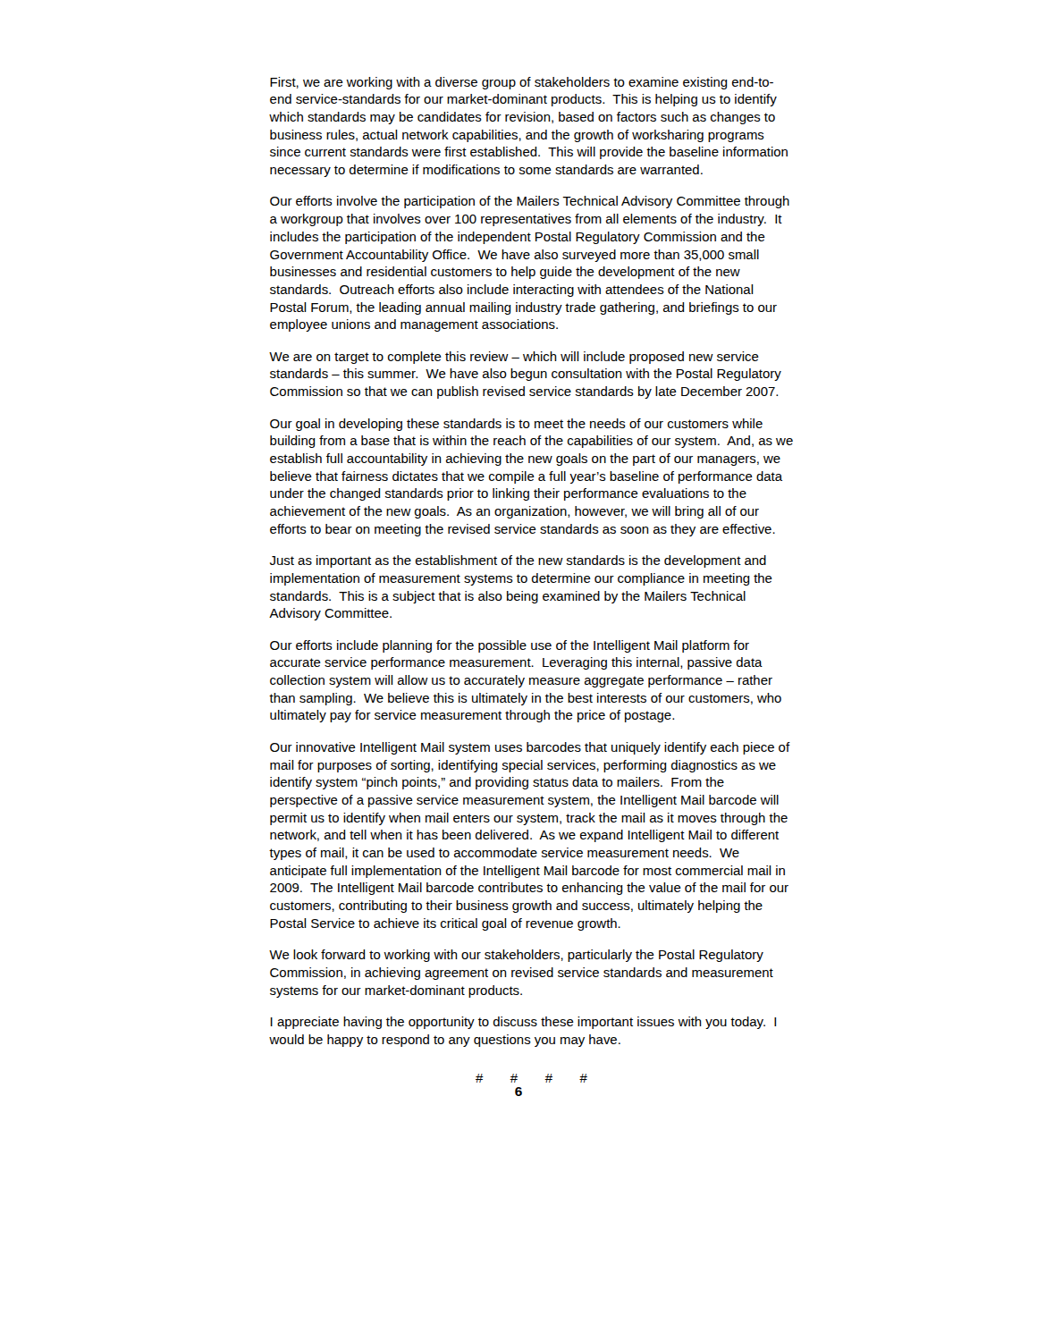First, we are working with a diverse group of stakeholders to examine existing end-to-end service-standards for our market-dominant products. This is helping us to identify which standards may be candidates for revision, based on factors such as changes to business rules, actual network capabilities, and the growth of worksharing programs since current standards were first established. This will provide the baseline information necessary to determine if modifications to some standards are warranted.
Our efforts involve the participation of the Mailers Technical Advisory Committee through a workgroup that involves over 100 representatives from all elements of the industry. It includes the participation of the independent Postal Regulatory Commission and the Government Accountability Office. We have also surveyed more than 35,000 small businesses and residential customers to help guide the development of the new standards. Outreach efforts also include interacting with attendees of the National Postal Forum, the leading annual mailing industry trade gathering, and briefings to our employee unions and management associations.
We are on target to complete this review – which will include proposed new service standards – this summer. We have also begun consultation with the Postal Regulatory Commission so that we can publish revised service standards by late December 2007.
Our goal in developing these standards is to meet the needs of our customers while building from a base that is within the reach of the capabilities of our system. And, as we establish full accountability in achieving the new goals on the part of our managers, we believe that fairness dictates that we compile a full year’s baseline of performance data under the changed standards prior to linking their performance evaluations to the achievement of the new goals. As an organization, however, we will bring all of our efforts to bear on meeting the revised service standards as soon as they are effective.
Just as important as the establishment of the new standards is the development and implementation of measurement systems to determine our compliance in meeting the standards. This is a subject that is also being examined by the Mailers Technical Advisory Committee.
Our efforts include planning for the possible use of the Intelligent Mail platform for accurate service performance measurement. Leveraging this internal, passive data collection system will allow us to accurately measure aggregate performance – rather than sampling. We believe this is ultimately in the best interests of our customers, who ultimately pay for service measurement through the price of postage.
Our innovative Intelligent Mail system uses barcodes that uniquely identify each piece of mail for purposes of sorting, identifying special services, performing diagnostics as we identify system “pinch points,” and providing status data to mailers. From the perspective of a passive service measurement system, the Intelligent Mail barcode will permit us to identify when mail enters our system, track the mail as it moves through the network, and tell when it has been delivered. As we expand Intelligent Mail to different types of mail, it can be used to accommodate service measurement needs. We anticipate full implementation of the Intelligent Mail barcode for most commercial mail in 2009. The Intelligent Mail barcode contributes to enhancing the value of the mail for our customers, contributing to their business growth and success, ultimately helping the Postal Service to achieve its critical goal of revenue growth.
We look forward to working with our stakeholders, particularly the Postal Regulatory Commission, in achieving agreement on revised service standards and measurement systems for our market-dominant products.
I appreciate having the opportunity to discuss these important issues with you today. I would be happy to respond to any questions you may have.
####
6